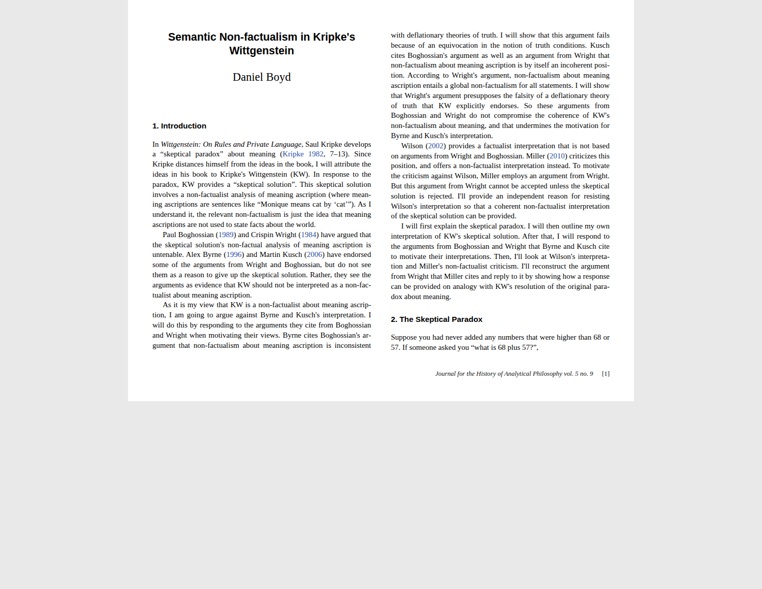Semantic Non-factualism in Kripke's Wittgenstein
Daniel Boyd
1. Introduction
In Wittgenstein: On Rules and Private Language, Saul Kripke develops a “skeptical paradox” about meaning (Kripke 1982, 7–13). Since Kripke distances himself from the ideas in the book, I will attribute the ideas in his book to Kripke's Wittgenstein (KW). In response to the paradox, KW provides a “skeptical solution”. This skeptical solution involves a non-factualist analysis of meaning ascription (where meaning ascriptions are sentences like “Monique means cat by ‘cat’”). As I understand it, the relevant non-factualism is just the idea that meaning ascriptions are not used to state facts about the world.
Paul Boghossian (1989) and Crispin Wright (1984) have argued that the skeptical solution's non-factual analysis of meaning ascription is untenable. Alex Byrne (1996) and Martin Kusch (2006) have endorsed some of the arguments from Wright and Boghossian, but do not see them as a reason to give up the skeptical solution. Rather, they see the arguments as evidence that KW should not be interpreted as a non-factualist about meaning ascription.
As it is my view that KW is a non-factualist about meaning ascription, I am going to argue against Byrne and Kusch's interpretation. I will do this by responding to the arguments they cite from Boghossian and Wright when motivating their views. Byrne cites Boghossian's argument that non-factualism about meaning ascription is inconsistent with deflationary theories of truth. I will show that this argument fails because of an equivocation in the notion of truth conditions. Kusch cites Boghossian's argument as well as an argument from Wright that non-factualism about meaning ascription is by itself an incoherent position. According to Wright's argument, non-factualism about meaning ascription entails a global non-factualism for all statements. I will show that Wright's argument presupposes the falsity of a deflationary theory of truth that KW explicitly endorses. So these arguments from Boghossian and Wright do not compromise the coherence of KW's non-factualism about meaning, and that undermines the motivation for Byrne and Kusch's interpretation.
Wilson (2002) provides a factualist interpretation that is not based on arguments from Wright and Boghossian. Miller (2010) criticizes this position, and offers a non-factualist interpretation instead. To motivate the criticism against Wilson, Miller employs an argument from Wright. But this argument from Wright cannot be accepted unless the skeptical solution is rejected. I'll provide an independent reason for resisting Wilson's interpretation so that a coherent non-factualist interpretation of the skeptical solution can be provided.
I will first explain the skeptical paradox. I will then outline my own interpretation of KW's skeptical solution. After that, I will respond to the arguments from Boghossian and Wright that Byrne and Kusch cite to motivate their interpretations. Then, I'll look at Wilson's interpretation and Miller's non-factualist criticism. I'll reconstruct the argument from Wright that Miller cites and reply to it by showing how a response can be provided on analogy with KW's resolution of the original paradox about meaning.
2. The Skeptical Paradox
Suppose you had never added any numbers that were higher than 68 or 57. If someone asked you “what is 68 plus 57?”,
Journal for the History of Analytical Philosophy vol. 5 no. 9 [1]